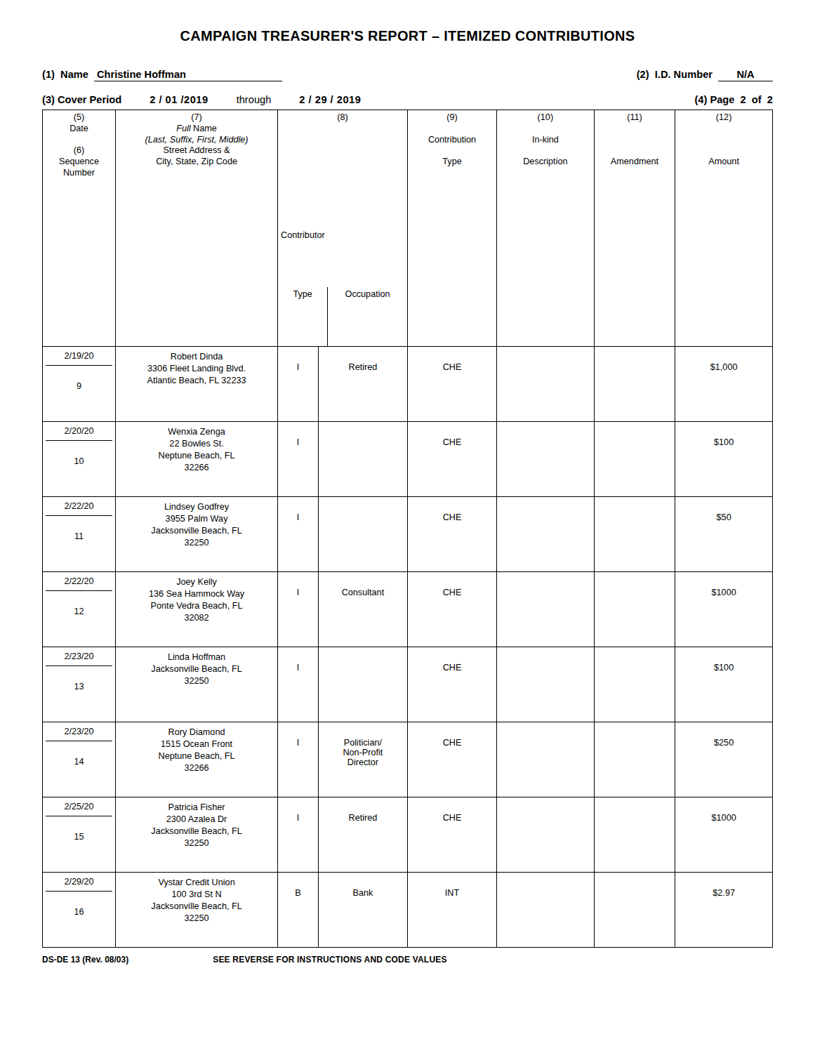CAMPAIGN TREASURER'S REPORT – ITEMIZED CONTRIBUTIONS
(1) Name Christine Hoffman
(2) I.D. Number N/A
(3) Cover Period
2 / 01 /2019
through
2 / 29 / 2019
(4) Page 2 of 2
| (5) Date (6) Sequence Number | (7) Full Name (Last, Suffix, First, Middle) Street Address & City, State, Zip Code | / (8) / / --- / / Contributor / / / Type / Occupation / | (9) Contribution Type | (10) In-kind Description | (11) Amendment | (12) Amount |
| --- | --- | --- | --- | --- | --- | --- |
| 2/19/20 9 | Robert Dinda 3306 Fleet Landing Blvd. Atlantic Beach, FL 32233 | I | Retired | CHE | | | $1,000 |
| 2/20/20 10 | Wenxia Zenga 22 Bowles St. Neptune Beach, FL 32266 | I | | CHE | | | $100 |
| 2/22/20 11 | Lindsey Godfrey 3955 Palm Way Jacksonville Beach, FL 32250 | I | | CHE | | | $50 |
| 2/22/20 12 | Joey Kelly 136 Sea Hammock Way Ponte Vedra Beach, FL 32082 | I | Consultant | CHE | | | $1000 |
| 2/23/20 13 | Linda Hoffman Jacksonville Beach, FL 32250 | I | | CHE | | | $100 |
| 2/23/20 14 | Rory Diamond 1515 Ocean Front Neptune Beach, FL 32266 | I | Politician/ Non-Profit Director | CHE | | | $250 |
| 2/25/20 15 | Patricia Fisher 2300 Azalea Dr Jacksonville Beach, FL 32250 | I | Retired | CHE | | | $1000 |
| 2/29/20 16 | Vystar Credit Union 100 3rd St N Jacksonville Beach, FL 32250 | B | Bank | INT | | | $2.97 |
DS-DE 13 (Rev. 08/03) SEE REVERSE FOR INSTRUCTIONS AND CODE VALUES